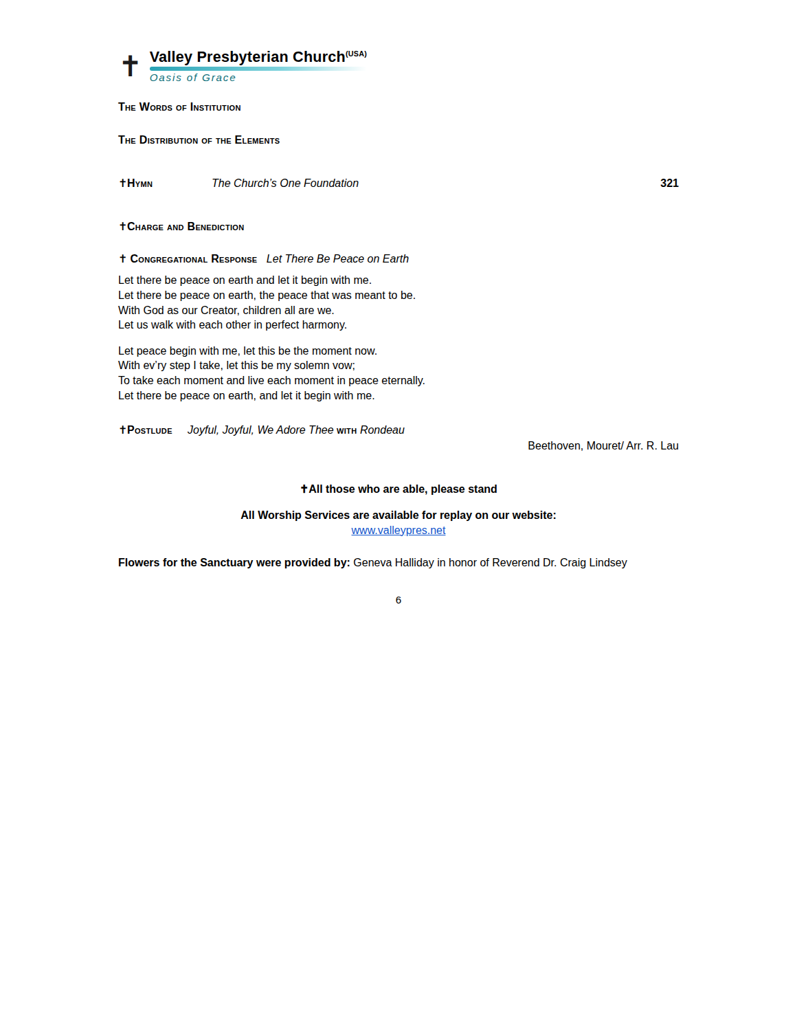✝ Valley Presbyterian Church(USA) Oasis of Grace
The Words of Institution
The Distribution of the Elements
✝Hymn The Church’s One Foundation 321
✝Charge and Benediction
✝ Congregational Response Let There Be Peace on Earth
Let there be peace on earth and let it begin with me.
Let there be peace on earth, the peace that was meant to be.
With God as our Creator, children all are we.
Let us walk with each other in perfect harmony.
Let peace begin with me, let this be the moment now.
With ev’ry step I take, let this be my solemn vow;
To take each moment and live each moment in peace eternally.
Let there be peace on earth, and let it begin with me.
✝Postlude Joyful, Joyful, We Adore Thee with Rondeau Beethoven, Mouret/ Arr. R. Lau
✝All those who are able, please stand
All Worship Services are available for replay on our website:
www.valleypres.net
Flowers for the Sanctuary were provided by: Geneva Halliday in honor of Reverend Dr. Craig Lindsey
6